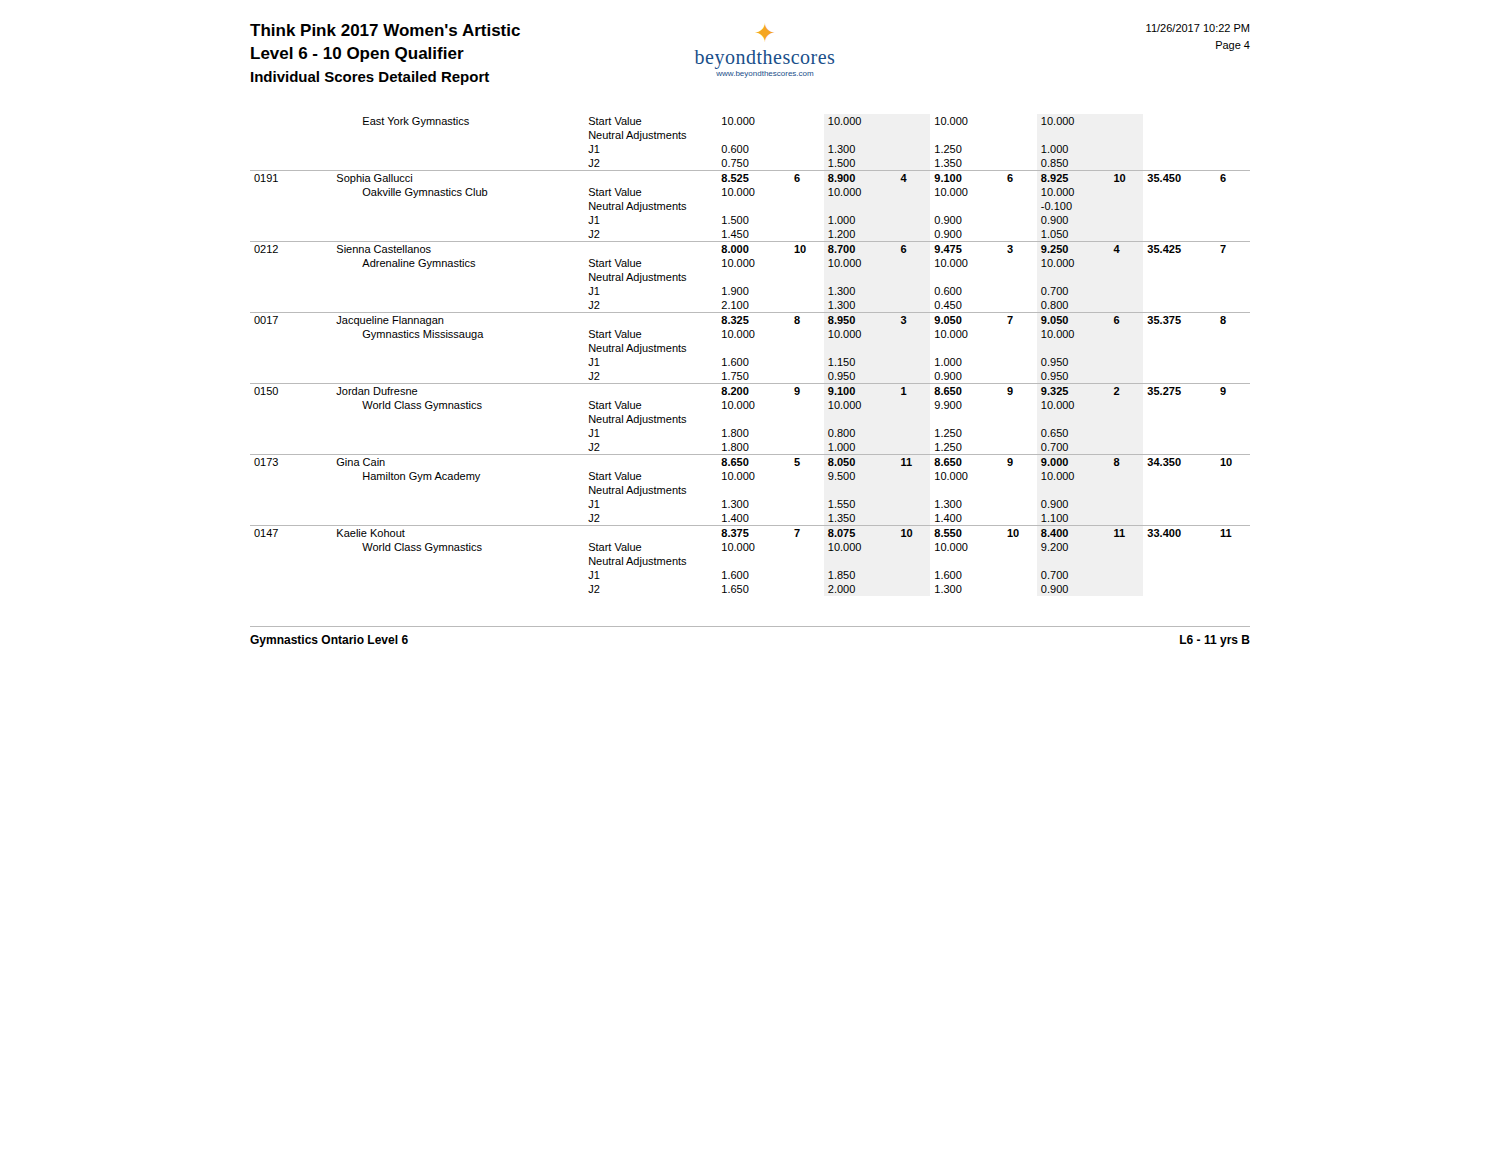✦
beyondthescores
www.beyondthescores.com
11/26/2017 10:22 PM
Page 4
Think Pink 2017 Women's Artistic
Level 6 - 10 Open Qualifier
Individual Scores Detailed Report
| | East York Gymnastics | Start Value | 10.000 | | 10.000 | | 10.000 | | 10.000 | | | |
| | | Neutral Adjustments | | | | | | | | | | |
| | | J1 | 0.600 | | 1.300 | | 1.250 | | 1.000 | | | |
| | | J2 | 0.750 | | 1.500 | | 1.350 | | 0.850 | | | |
| 0191 | Sophia Gallucci | | 8.525 | 6 | 8.900 | 4 | 9.100 | 6 | 8.925 | 10 | 35.450 | 6 |
| | Oakville Gymnastics Club | Start Value | 10.000 | | 10.000 | | 10.000 | | 10.000 | | | |
| | | Neutral Adjustments | | | | | | | -0.100 | | | |
| | | J1 | 1.500 | | 1.000 | | 0.900 | | 0.900 | | | |
| | | J2 | 1.450 | | 1.200 | | 0.900 | | 1.050 | | | |
| 0212 | Sienna Castellanos | | 8.000 | 10 | 8.700 | 6 | 9.475 | 3 | 9.250 | 4 | 35.425 | 7 |
| | Adrenaline Gymnastics | Start Value | 10.000 | | 10.000 | | 10.000 | | 10.000 | | | |
| | | Neutral Adjustments | | | | | | | | | | |
| | | J1 | 1.900 | | 1.300 | | 0.600 | | 0.700 | | | |
| | | J2 | 2.100 | | 1.300 | | 0.450 | | 0.800 | | | |
| 0017 | Jacqueline Flannagan | | 8.325 | 8 | 8.950 | 3 | 9.050 | 7 | 9.050 | 6 | 35.375 | 8 |
| | Gymnastics Mississauga | Start Value | 10.000 | | 10.000 | | 10.000 | | 10.000 | | | |
| | | Neutral Adjustments | | | | | | | | | | |
| | | J1 | 1.600 | | 1.150 | | 1.000 | | 0.950 | | | |
| | | J2 | 1.750 | | 0.950 | | 0.900 | | 0.950 | | | |
| 0150 | Jordan Dufresne | | 8.200 | 9 | 9.100 | 1 | 8.650 | 9 | 9.325 | 2 | 35.275 | 9 |
| | World Class Gymnastics | Start Value | 10.000 | | 10.000 | | 9.900 | | 10.000 | | | |
| | | Neutral Adjustments | | | | | | | | | | |
| | | J1 | 1.800 | | 0.800 | | 1.250 | | 0.650 | | | |
| | | J2 | 1.800 | | 1.000 | | 1.250 | | 0.700 | | | |
| 0173 | Gina Cain | | 8.650 | 5 | 8.050 | 11 | 8.650 | 9 | 9.000 | 8 | 34.350 | 10 |
| | Hamilton Gym Academy | Start Value | 10.000 | | 9.500 | | 10.000 | | 10.000 | | | |
| | | Neutral Adjustments | | | | | | | | | | |
| | | J1 | 1.300 | | 1.550 | | 1.300 | | 0.900 | | | |
| | | J2 | 1.400 | | 1.350 | | 1.400 | | 1.100 | | | |
| 0147 | Kaelie Kohout | | 8.375 | 7 | 8.075 | 10 | 8.550 | 10 | 8.400 | 11 | 33.400 | 11 |
| | World Class Gymnastics | Start Value | 10.000 | | 10.000 | | 10.000 | | 9.200 | | | |
| | | Neutral Adjustments | | | | | | | | | | |
| | | J1 | 1.600 | | 1.850 | | 1.600 | | 0.700 | | | |
| | | J2 | 1.650 | | 2.000 | | 1.300 | | 0.900 | | | |
Gymnastics Ontario Level 6 L6 - 11 yrs B